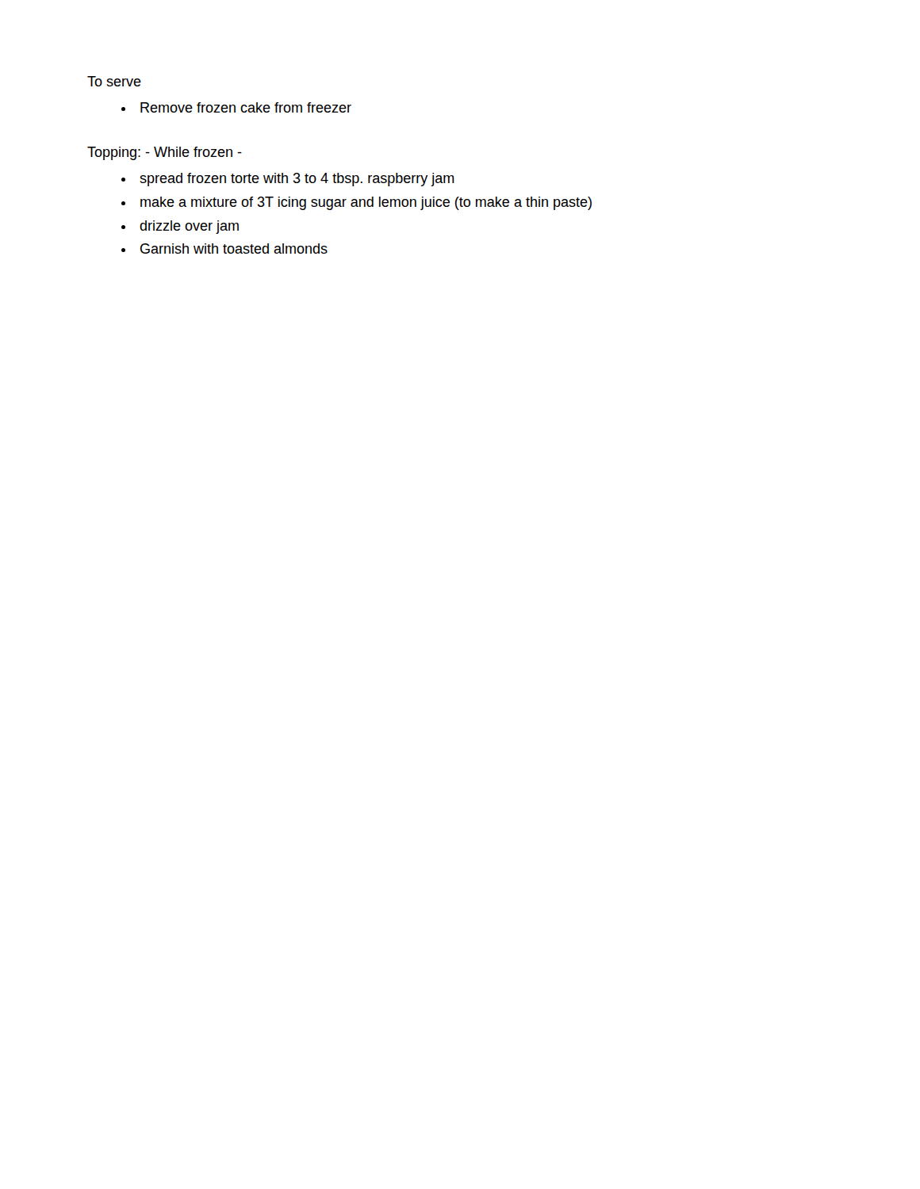To serve
Remove frozen cake from freezer
Topping: - While frozen -
spread frozen torte with 3 to 4 tbsp. raspberry jam
make a mixture of 3T icing sugar and lemon juice (to make a thin paste)
drizzle over jam
Garnish with toasted almonds